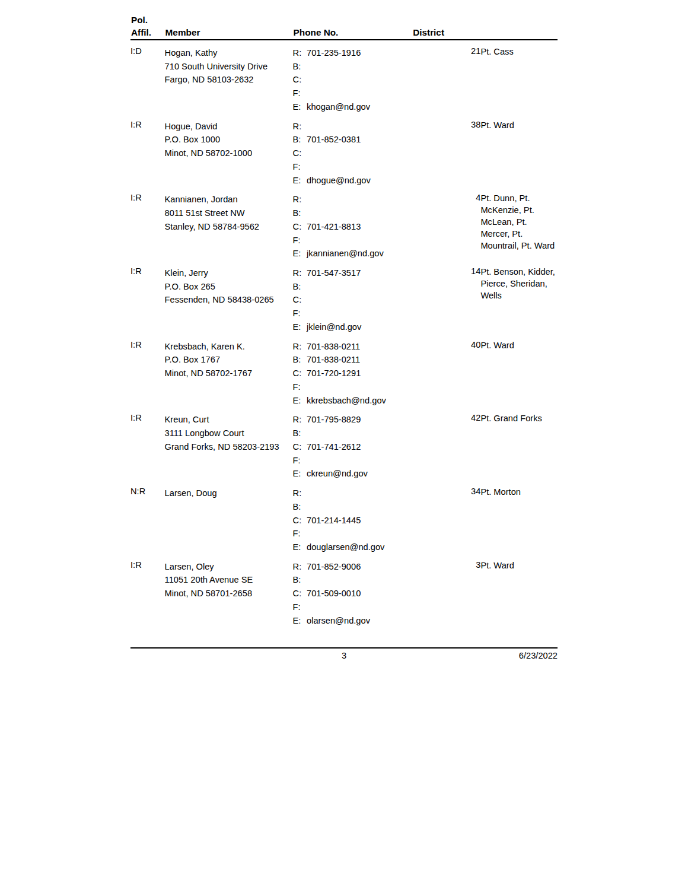| Pol. | | | |
| --- | --- | --- | --- |
| Affil. | Member | Phone No. | District |
| I:D | Hogan, Kathy 710 South University Drive Fargo, ND 58103-2632 | / R: / 701-235-1916 / / B: / / / C: / / / F: / / / E: / khogan@nd.gov / | / 21 / Pt. Cass / |
| I:R | Hogue, David P.O. Box 1000 Minot, ND 58702-1000 | / R: / / / B: / 701-852-0381 / / C: / / / F: / / / E: / dhogue@nd.gov / | / 38 / Pt. Ward / |
| I:R | Kannianen, Jordan 8011 51st Street NW Stanley, ND 58784-9562 | / R: / / / B: / / / C: / 701-421-8813 / / F: / / / E: / jkannianen@nd.gov / | / 4 / Pt. Dunn, Pt. McKenzie, Pt. McLean, Pt. Mercer, Pt. Mountrail, Pt. Ward / |
| I:R | Klein, Jerry P.O. Box 265 Fessenden, ND 58438-0265 | / R: / 701-547-3517 / / B: / / / C: / / / F: / / / E: / jklein@nd.gov / | / 14 / Pt. Benson, Kidder, Pierce, Sheridan, Wells / |
| I:R | Krebsbach, Karen K. P.O. Box 1767 Minot, ND 58702-1767 | / R: / 701-838-0211 / / B: / 701-838-0211 / / C: / 701-720-1291 / / F: / / / E: / kkrebsbach@nd.gov / | / 40 / Pt. Ward / |
| I:R | Kreun, Curt 3111 Longbow Court Grand Forks, ND 58203-2193 | / R: / 701-795-8829 / / B: / / / C: / 701-741-2612 / / F: / / / E: / ckreun@nd.gov / | / 42 / Pt. Grand Forks / |
| N:R | Larsen, Doug | / R: / / / B: / / / C: / 701-214-1445 / / F: / / / E: / douglarsen@nd.gov / | / 34 / Pt. Morton / |
| I:R | Larsen, Oley 11051 20th Avenue SE Minot, ND 58701-2658 | / R: / 701-852-9006 / / B: / / / C: / 701-509-0010 / / F: / / / E: / olarsen@nd.gov / | / 3 / Pt. Ward / |
3
6/23/2022